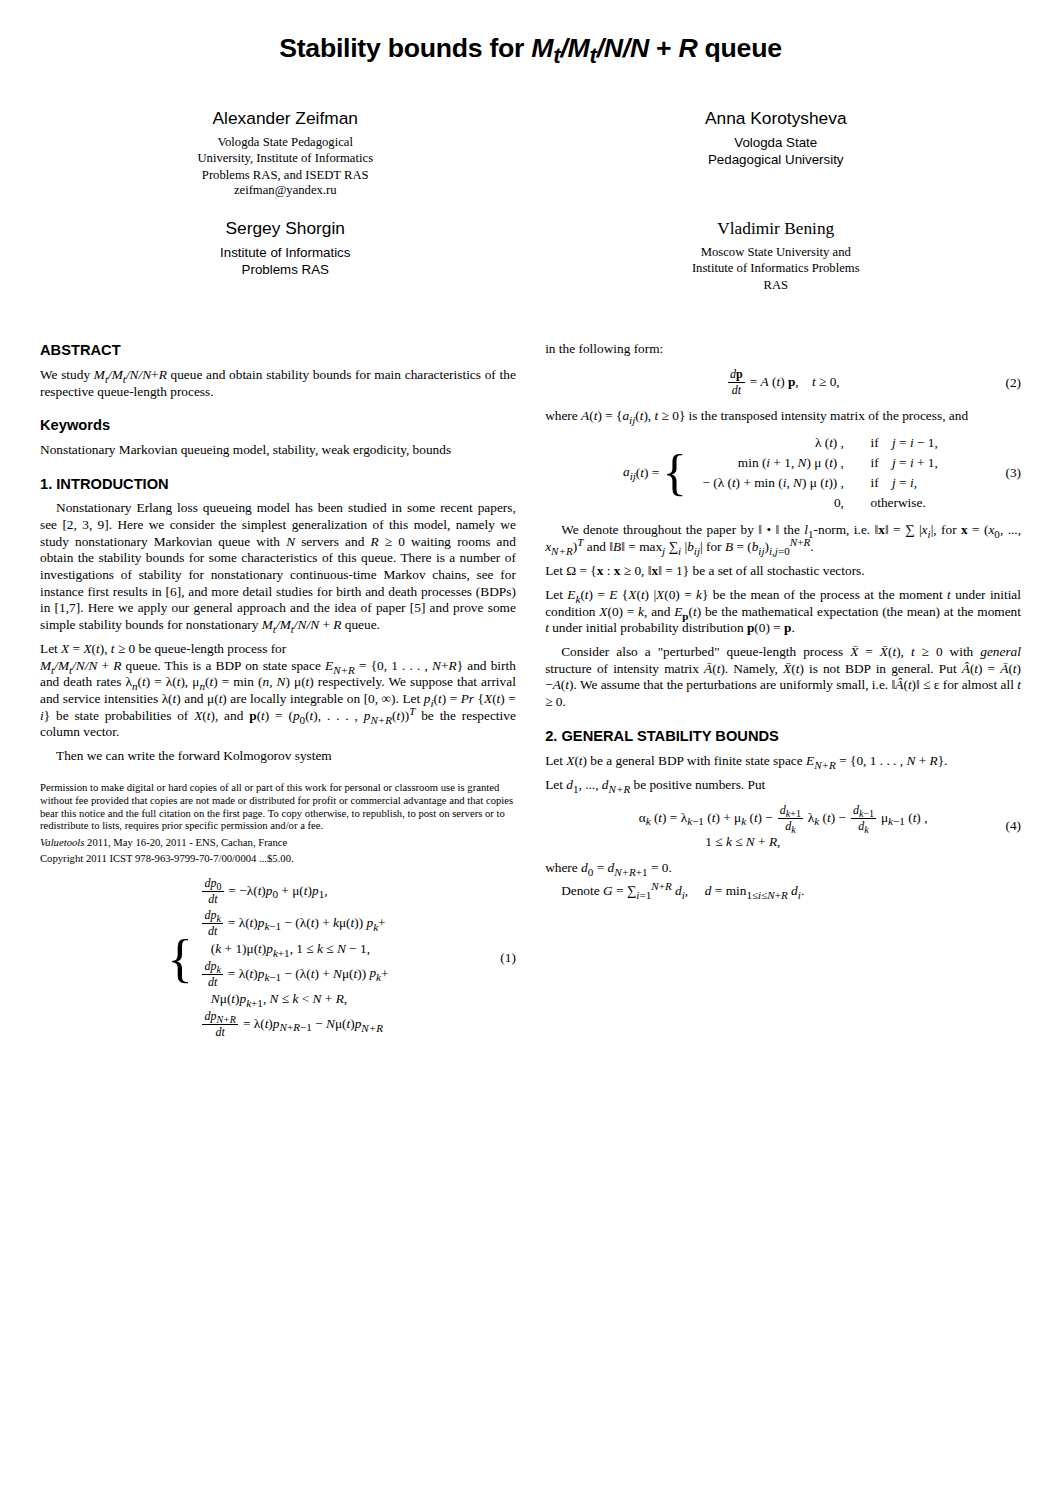Stability bounds for Mt/Mt/N/N + R queue
Alexander Zeifman
Vologda State Pedagogical
University, Institute of Informatics
Problems RAS, and ISEDT RAS
zeifman@yandex.ru
Anna Korotysheva
Vologda State
Pedagogical University
Sergey Shorgin
Institute of Informatics
Problems RAS
Vladimir Bening
Moscow State University and
Institute of Informatics Problems
RAS
ABSTRACT
We study Mt/Mt/N/N+R queue and obtain stability bounds for main characteristics of the respective queue-length process.
Keywords
Nonstationary Markovian queueing model, stability, weak ergodicity, bounds
1. INTRODUCTION
Nonstationary Erlang loss queueing model has been studied in some recent papers, see [2, 3, 9]. Here we consider the simplest generalization of this model, namely we study nonstationary Markovian queue with N servers and R ≥ 0 waiting rooms and obtain the stability bounds for some characteristics of this queue. There is a number of investigations of stability for nonstationary continuous-time Markov chains, see for instance first results in [6], and more detail studies for birth and death processes (BDPs) in [1,7]. Here we apply our general approach and the idea of paper [5] and prove some simple stability bounds for nonstationary Mt/Mt/N/N + R queue.
Let X = X(t), t ≥ 0 be queue-length process for
Mt/Mt/N/N + R queue. This is a BDP on state space EN+R = {0, 1 . . . , N+R} and birth and death rates λn(t) = λ(t), μn(t) = min (n, N) μ(t) respectively. We suppose that arrival and service intensities λ(t) and μ(t) are locally integrable on [0, ∞). Let pi(t) = Pr {X(t) = i} be state probabilities of X(t), and p(t) = (p0(t), . . . , pN+R(t))T be the respective column vector.
Then we can write the forward Kolmogorov system
Permission to make digital or hard copies of all or part of this work for personal or classroom use is granted without fee provided that copies are not made or distributed for profit or commercial advantage and that copies bear this notice and the full citation on the first page. To copy otherwise, to republish, to post on servers or to redistribute to lists, requires prior specific permission and/or a fee.
Valuetools 2011, May 16-20, 2011 - ENS, Cachan, France
Copyright 2011 ICST 978-963-9799-70-7/00/0004 ...$5.00.
{
dp0 dt = −λ(t)p0 + μ(t)p1,
dpk dt = λ(t)pk−1 − (λ(t) + kμ(t)) pk+
(k + 1)μ(t)pk+1, 1 ≤ k ≤ N − 1,
dpk dt = λ(t)pk−1 − (λ(t) + Nμ(t)) pk+
Nμ(t)pk+1, N ≤ k < N + R,
dpN+R dt = λ(t)pN+R−1 − Nμ(t)pN+R
(1)
in the following form:
dp dt = A (t) p, t ≥ 0, (2)
where A(t) = {aij(t), t ≥ 0} is the transposed intensity matrix of the process, and
aij(t) = {
| λ ( t ) , | if j = i − 1, |
| min ( i + 1, N ) μ ( t ) , | if j = i + 1, |
| − (λ ( t ) + min ( i , N ) μ ( t )) , | if j = i , |
| 0, | otherwise. |
(3)
We denote throughout the paper by ‖ • ‖ the l1-norm, i.e. ‖x‖ = ∑ |xi|, for x = (x0, ..., xN+R)T and ‖B‖ = maxj ∑i |bij| for B = (bij)i,j=0N+R.
Let Ω = {x : x ≥ 0, ‖x‖ = 1} be a set of all stochastic vectors.
Let Ek(t) = E {X(t) |X(0) = k} be the mean of the process at the moment t under initial condition X(0) = k, and Ep(t) be the mathematical expectation (the mean) at the moment t under initial probability distribution p(0) = p.
Consider also a "perturbed" queue-length process X̄ = X̄(t), t ≥ 0 with general structure of intensity matrix Ā(t). Namely, X̄(t) is not BDP in general. Put Â(t) = Ā(t)−A(t). We assume that the perturbations are uniformly small, i.e. ‖Â(t)‖ ≤ ε for almost all t ≥ 0.
2. GENERAL STABILITY BOUNDS
Let X(t) be a general BDP with finite state space EN+R = {0, 1 . . . , N + R}.
Let d1, ..., dN+R be positive numbers. Put
αk (t) = λk−1 (t) + μk (t) − dk+1 dk λk (t) − dk−1 dk μk−1 (t) ,
1 ≤ k ≤ N + R, (4)
where d0 = dN+R+1 = 0.
Denote G = ∑i=1N+R di, d = min1≤i≤N+R di.